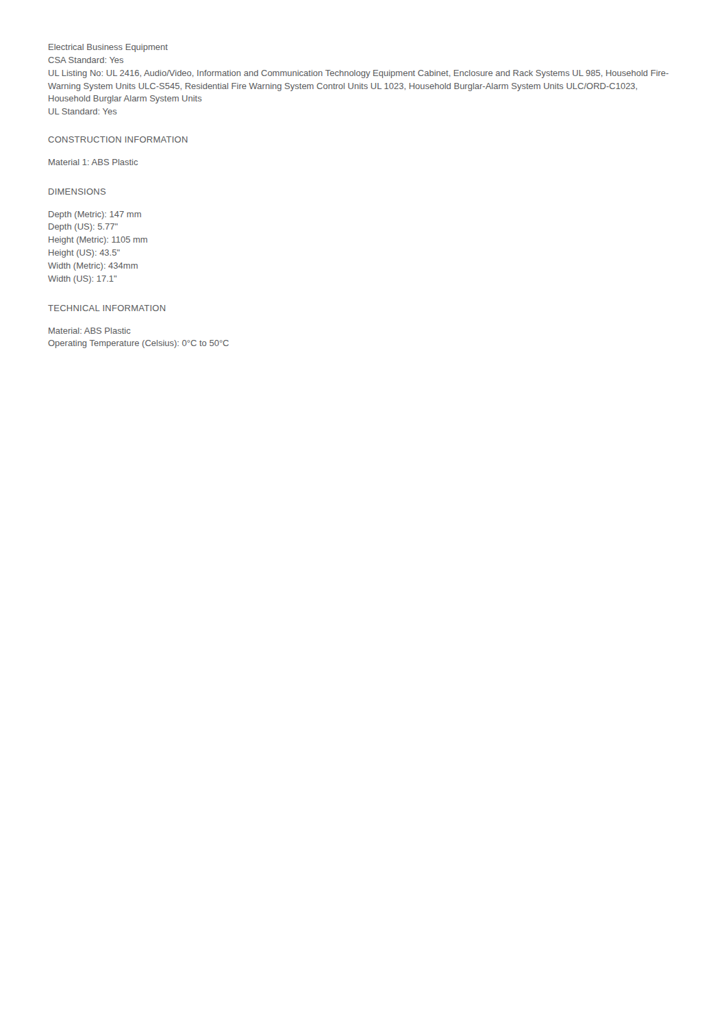Electrical Business Equipment
CSA Standard: Yes
UL Listing No: UL 2416, Audio/Video, Information and Communication Technology Equipment Cabinet, Enclosure and Rack Systems UL 985, Household Fire-Warning System Units ULC-S545, Residential Fire Warning System Control Units UL 1023, Household Burglar-Alarm System Units ULC/ORD-C1023, Household Burglar Alarm System Units
UL Standard: Yes
CONSTRUCTION INFORMATION
Material 1: ABS Plastic
DIMENSIONS
Depth (Metric): 147 mm
Depth (US): 5.77"
Height (Metric): 1105 mm
Height (US): 43.5"
Width (Metric): 434mm
Width (US): 17.1"
TECHNICAL INFORMATION
Material: ABS Plastic
Operating Temperature (Celsius): 0°C to 50°C